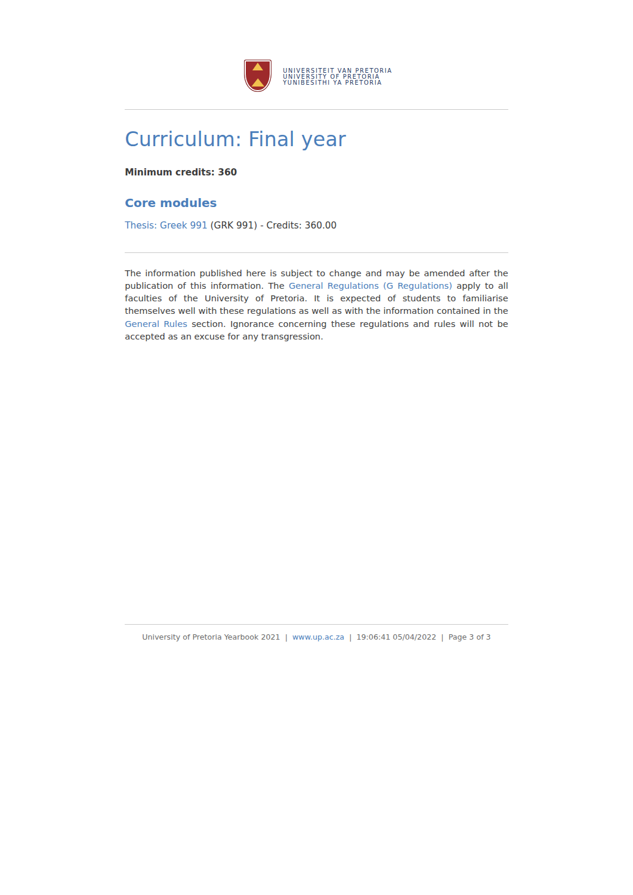Universiteit van Pretoria University of Pretoria Yunibesithi ya Pretoria
Curriculum: Final year
Minimum credits: 360
Core modules
Thesis: Greek 991 (GRK 991) - Credits: 360.00
The information published here is subject to change and may be amended after the publication of this information. The General Regulations (G Regulations) apply to all faculties of the University of Pretoria. It is expected of students to familiarise themselves well with these regulations as well as with the information contained in the General Rules section. Ignorance concerning these regulations and rules will not be accepted as an excuse for any transgression.
University of Pretoria Yearbook 2021 | www.up.ac.za | 19:06:41 05/04/2022 | Page 3 of 3